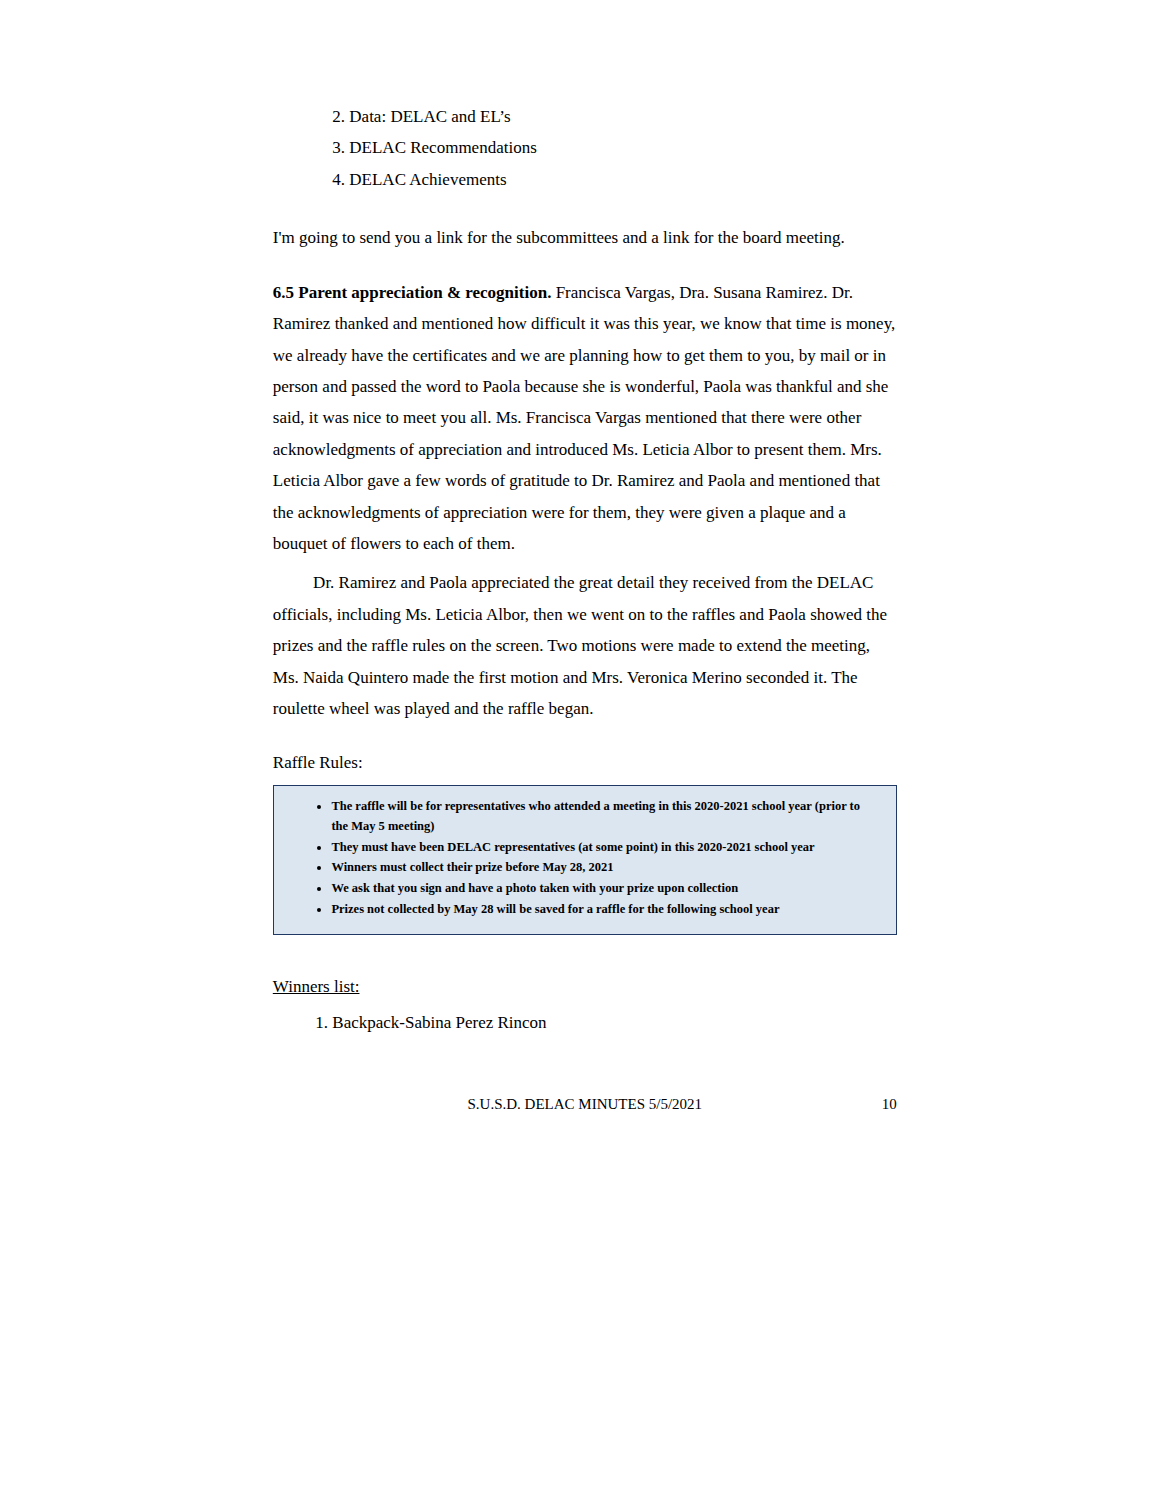2. Data: DELAC and EL’s
3. DELAC Recommendations
4. DELAC Achievements
I'm going to send you a link for the subcommittees and a link for the board meeting.
6.5 Parent appreciation & recognition. Francisca Vargas, Dra. Susana Ramirez. Dr. Ramirez thanked and mentioned how difficult it was this year, we know that time is money, we already have the certificates and we are planning how to get them to you, by mail or in person and passed the word to Paola because she is wonderful, Paola was thankful and she said, it was nice to meet you all. Ms. Francisca Vargas mentioned that there were other acknowledgments of appreciation and introduced Ms. Leticia Albor to present them. Mrs. Leticia Albor gave a few words of gratitude to Dr. Ramirez and Paola and mentioned that the acknowledgments of appreciation were for them, they were given a plaque and a bouquet of flowers to each of them.
Dr. Ramirez and Paola appreciated the great detail they received from the DELAC officials, including Ms. Leticia Albor, then we went on to the raffles and Paola showed the prizes and the raffle rules on the screen. Two motions were made to extend the meeting, Ms. Naida Quintero made the first motion and Mrs. Veronica Merino seconded it. The roulette wheel was played and the raffle began.
Raffle Rules:
The raffle will be for representatives who attended a meeting in this 2020-2021 school year (prior to the May 5 meeting)
They must have been DELAC representatives (at some point) in this 2020-2021 school year
Winners must collect their prize before May 28, 2021
We ask that you sign and have a photo taken with your prize upon collection
Prizes not collected by May 28 will be saved for a raffle for the following school year
Winners list:
Backpack-Sabina Perez Rincon
S.U.S.D. DELAC MINUTES 5/5/2021 10